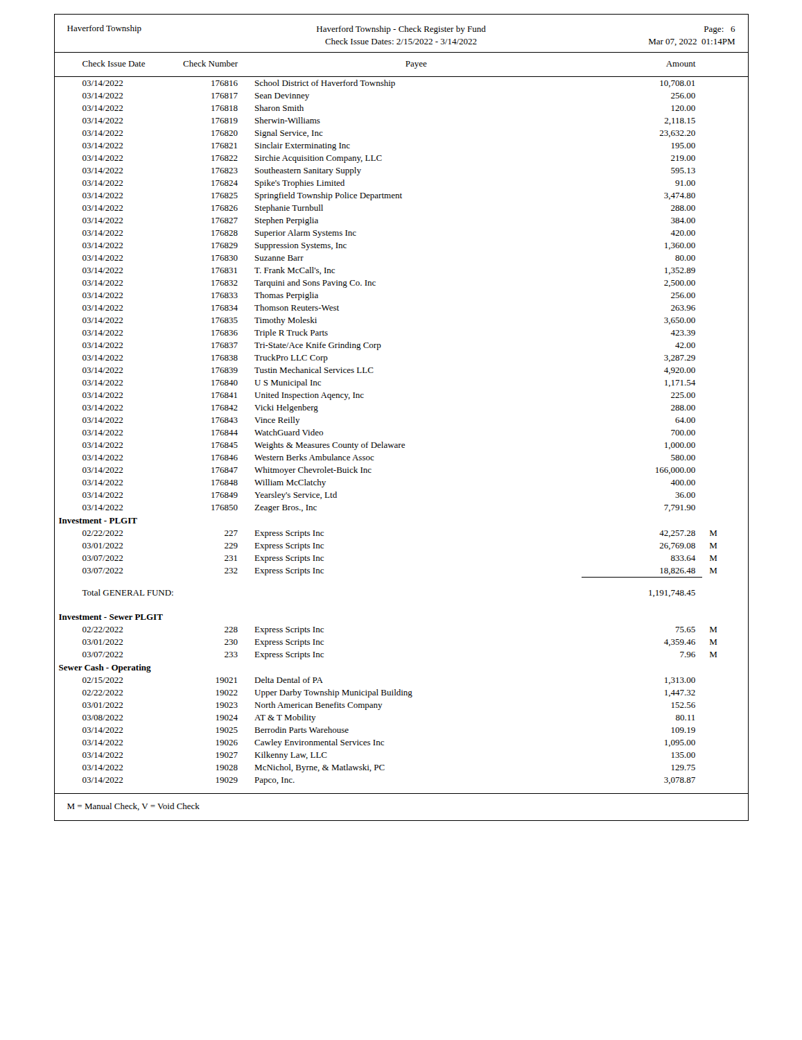Haverford Township
Haverford Township - Check Register by Fund
Check Issue Dates: 2/15/2022 - 3/14/2022
Page: 6
Mar 07, 2022 01:14PM
| Check Issue Date | Check Number | Payee | Amount | |
| --- | --- | --- | --- | --- |
| 03/14/2022 | 176816 | School District of Haverford Township | 10,708.01 | |
| 03/14/2022 | 176817 | Sean Devinney | 256.00 | |
| 03/14/2022 | 176818 | Sharon Smith | 120.00 | |
| 03/14/2022 | 176819 | Sherwin-Williams | 2,118.15 | |
| 03/14/2022 | 176820 | Signal Service, Inc | 23,632.20 | |
| 03/14/2022 | 176821 | Sinclair Exterminating Inc | 195.00 | |
| 03/14/2022 | 176822 | Sirchie Acquisition Company, LLC | 219.00 | |
| 03/14/2022 | 176823 | Southeastern Sanitary Supply | 595.13 | |
| 03/14/2022 | 176824 | Spike's Trophies Limited | 91.00 | |
| 03/14/2022 | 176825 | Springfield Township Police Department | 3,474.80 | |
| 03/14/2022 | 176826 | Stephanie Turnbull | 288.00 | |
| 03/14/2022 | 176827 | Stephen Perpiglia | 384.00 | |
| 03/14/2022 | 176828 | Superior Alarm Systems Inc | 420.00 | |
| 03/14/2022 | 176829 | Suppression Systems, Inc | 1,360.00 | |
| 03/14/2022 | 176830 | Suzanne Barr | 80.00 | |
| 03/14/2022 | 176831 | T. Frank McCall's, Inc | 1,352.89 | |
| 03/14/2022 | 176832 | Tarquini and Sons Paving Co. Inc | 2,500.00 | |
| 03/14/2022 | 176833 | Thomas Perpiglia | 256.00 | |
| 03/14/2022 | 176834 | Thomson Reuters-West | 263.96 | |
| 03/14/2022 | 176835 | Timothy Moleski | 3,650.00 | |
| 03/14/2022 | 176836 | Triple R Truck Parts | 423.39 | |
| 03/14/2022 | 176837 | Tri-State/Ace Knife Grinding Corp | 42.00 | |
| 03/14/2022 | 176838 | TruckPro LLC Corp | 3,287.29 | |
| 03/14/2022 | 176839 | Tustin Mechanical Services LLC | 4,920.00 | |
| 03/14/2022 | 176840 | U S Municipal Inc | 1,171.54 | |
| 03/14/2022 | 176841 | United Inspection Aqency, Inc | 225.00 | |
| 03/14/2022 | 176842 | Vicki Helgenberg | 288.00 | |
| 03/14/2022 | 176843 | Vince Reilly | 64.00 | |
| 03/14/2022 | 176844 | WatchGuard Video | 700.00 | |
| 03/14/2022 | 176845 | Weights & Measures County of Delaware | 1,000.00 | |
| 03/14/2022 | 176846 | Western Berks Ambulance Assoc | 580.00 | |
| 03/14/2022 | 176847 | Whitmoyer Chevrolet-Buick Inc | 166,000.00 | |
| 03/14/2022 | 176848 | William McClatchy | 400.00 | |
| 03/14/2022 | 176849 | Yearsley's Service, Ltd | 36.00 | |
| 03/14/2022 | 176850 | Zeager Bros., Inc | 7,791.90 | |
| Investment - PLGIT |
| 02/22/2022 | 227 | Express Scripts Inc | 42,257.28 | M |
| 03/01/2022 | 229 | Express Scripts Inc | 26,769.08 | M |
| 03/07/2022 | 231 | Express Scripts Inc | 833.64 | M |
| 03/07/2022 | 232 | Express Scripts Inc | 18,826.48 | M |
| Total GENERAL FUND: | | 1,191,748.45 | |
| Investment - Sewer PLGIT |
| 02/22/2022 | 228 | Express Scripts Inc | 75.65 | M |
| 03/01/2022 | 230 | Express Scripts Inc | 4,359.46 | M |
| 03/07/2022 | 233 | Express Scripts Inc | 7.96 | M |
| Sewer Cash - Operating |
| 02/15/2022 | 19021 | Delta Dental of PA | 1,313.00 | |
| 02/22/2022 | 19022 | Upper Darby Township Municipal Building | 1,447.32 | |
| 03/01/2022 | 19023 | North American Benefits Company | 152.56 | |
| 03/08/2022 | 19024 | AT & T Mobility | 80.11 | |
| 03/14/2022 | 19025 | Berrodin Parts Warehouse | 109.19 | |
| 03/14/2022 | 19026 | Cawley Environmental Services Inc | 1,095.00 | |
| 03/14/2022 | 19027 | Kilkenny Law, LLC | 135.00 | |
| 03/14/2022 | 19028 | McNichol, Byrne, & Matlawski, PC | 129.75 | |
| 03/14/2022 | 19029 | Papco, Inc. | 3,078.87 | |
M = Manual Check, V = Void Check